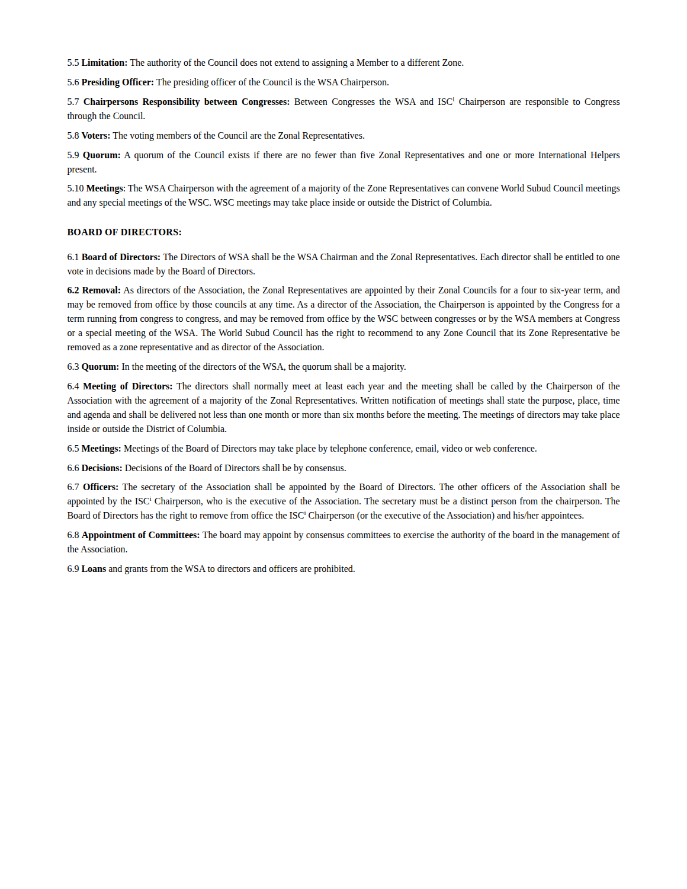5.5 Limitation: The authority of the Council does not extend to assigning a Member to a different Zone.
5.6 Presiding Officer: The presiding officer of the Council is the WSA Chairperson.
5.7 Chairpersons Responsibility between Congresses: Between Congresses the WSA and ISCi Chairperson are responsible to Congress through the Council.
5.8 Voters: The voting members of the Council are the Zonal Representatives.
5.9 Quorum: A quorum of the Council exists if there are no fewer than five Zonal Representatives and one or more International Helpers present.
5.10 Meetings: The WSA Chairperson with the agreement of a majority of the Zone Representatives can convene World Subud Council meetings and any special meetings of the WSC. WSC meetings may take place inside or outside the District of Columbia.
BOARD OF DIRECTORS:
6.1 Board of Directors: The Directors of WSA shall be the WSA Chairman and the Zonal Representatives. Each director shall be entitled to one vote in decisions made by the Board of Directors.
6.2 Removal: As directors of the Association, the Zonal Representatives are appointed by their Zonal Councils for a four to six-year term, and may be removed from office by those councils at any time. As a director of the Association, the Chairperson is appointed by the Congress for a term running from congress to congress, and may be removed from office by the WSC between congresses or by the WSA members at Congress or a special meeting of the WSA. The World Subud Council has the right to recommend to any Zone Council that its Zone Representative be removed as a zone representative and as director of the Association.
6.3 Quorum: In the meeting of the directors of the WSA, the quorum shall be a majority.
6.4 Meeting of Directors: The directors shall normally meet at least each year and the meeting shall be called by the Chairperson of the Association with the agreement of a majority of the Zonal Representatives. Written notification of meetings shall state the purpose, place, time and agenda and shall be delivered not less than one month or more than six months before the meeting. The meetings of directors may take place inside or outside the District of Columbia.
6.5 Meetings: Meetings of the Board of Directors may take place by telephone conference, email, video or web conference.
6.6 Decisions: Decisions of the Board of Directors shall be by consensus.
6.7 Officers: The secretary of the Association shall be appointed by the Board of Directors. The other officers of the Association shall be appointed by the ISCi Chairperson, who is the executive of the Association. The secretary must be a distinct person from the chairperson. The Board of Directors has the right to remove from office the ISCi Chairperson (or the executive of the Association) and his/her appointees.
6.8 Appointment of Committees: The board may appoint by consensus committees to exercise the authority of the board in the management of the Association.
6.9 Loans and grants from the WSA to directors and officers are prohibited.